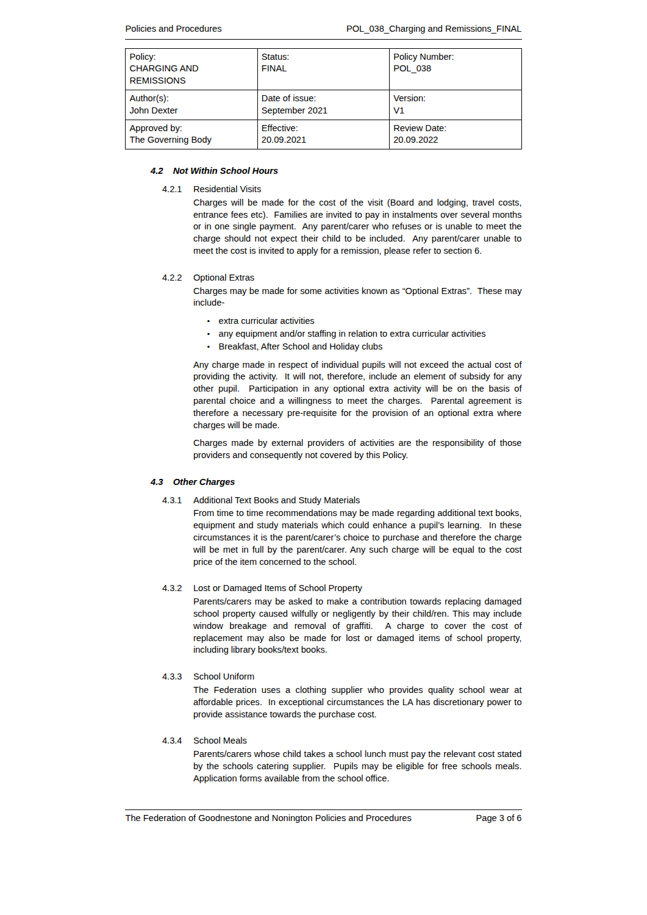Policies and Procedures
POL_038_Charging and Remissions_FINAL
| Policy: CHARGING AND REMISSIONS | Status: FINAL | Policy Number: POL_038 |
| Author(s): John Dexter | Date of issue: September 2021 | Version: V1 |
| Approved by: The Governing Body | Effective: 20.09.2021 | Review Date: 20.09.2022 |
4.2 Not Within School Hours
4.2.1
Residential Visits
Charges will be made for the cost of the visit (Board and lodging, travel costs, entrance fees etc). Families are invited to pay in instalments over several months or in one single payment. Any parent/carer who refuses or is unable to meet the charge should not expect their child to be included. Any parent/carer unable to meet the cost is invited to apply for a remission, please refer to section 6.
4.2.2
Optional Extras
Charges may be made for some activities known as “Optional Extras”. These may include-
extra curricular activities
any equipment and/or staffing in relation to extra curricular activities
Breakfast, After School and Holiday clubs
Any charge made in respect of individual pupils will not exceed the actual cost of providing the activity. It will not, therefore, include an element of subsidy for any other pupil. Participation in any optional extra activity will be on the basis of parental choice and a willingness to meet the charges. Parental agreement is therefore a necessary pre-requisite for the provision of an optional extra where charges will be made.
Charges made by external providers of activities are the responsibility of those providers and consequently not covered by this Policy.
4.3 Other Charges
4.3.1
Additional Text Books and Study Materials
From time to time recommendations may be made regarding additional text books, equipment and study materials which could enhance a pupil’s learning. In these circumstances it is the parent/carer’s choice to purchase and therefore the charge will be met in full by the parent/carer. Any such charge will be equal to the cost price of the item concerned to the school.
4.3.2
Lost or Damaged Items of School Property
Parents/carers may be asked to make a contribution towards replacing damaged school property caused wilfully or negligently by their child/ren. This may include window breakage and removal of graffiti. A charge to cover the cost of replacement may also be made for lost or damaged items of school property, including library books/text books.
4.3.3
School Uniform
The Federation uses a clothing supplier who provides quality school wear at affordable prices. In exceptional circumstances the LA has discretionary power to provide assistance towards the purchase cost.
4.3.4
School Meals
Parents/carers whose child takes a school lunch must pay the relevant cost stated by the schools catering supplier. Pupils may be eligible for free schools meals. Application forms available from the school office.
The Federation of Goodnestone and Nonington Policies and Procedures
Page 3 of 6